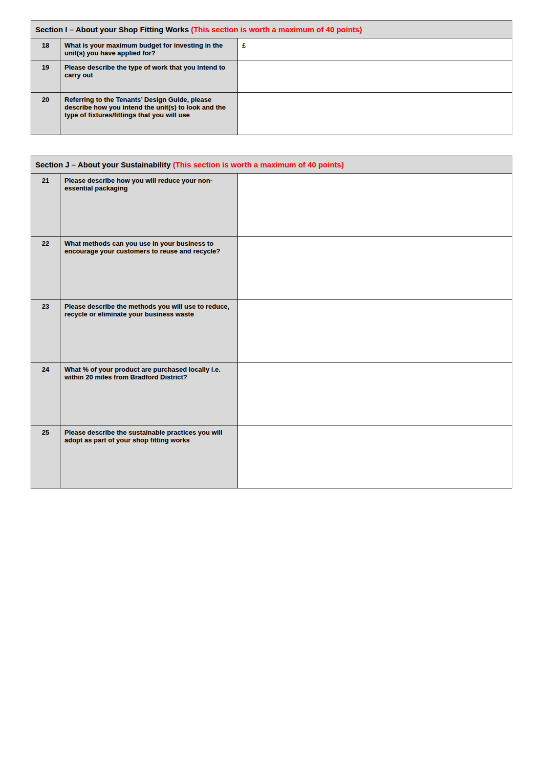| Section I – About your Shop Fitting Works (This section is worth a maximum of 40 points) |
| 18 | What is your maximum budget for investing in the unit(s) you have applied for? | £ |
| 19 | Please describe the type of work that you intend to carry out | |
| 20 | Referring to the Tenants’ Design Guide, please describe how you intend the unit(s) to look and the type of fixtures/fittings that you will use | |
| Section J – About your Sustainability (This section is worth a maximum of 40 points) |
| 21 | Please describe how you will reduce your non-essential packaging | |
| 22 | What methods can you use in your business to encourage your customers to reuse and recycle? | |
| 23 | Please describe the methods you will use to reduce, recycle or eliminate your business waste | |
| 24 | What % of your product are purchased locally i.e. within 20 miles from Bradford District? | |
| 25 | Please describe the sustainable practices you will adopt as part of your shop fitting works | |